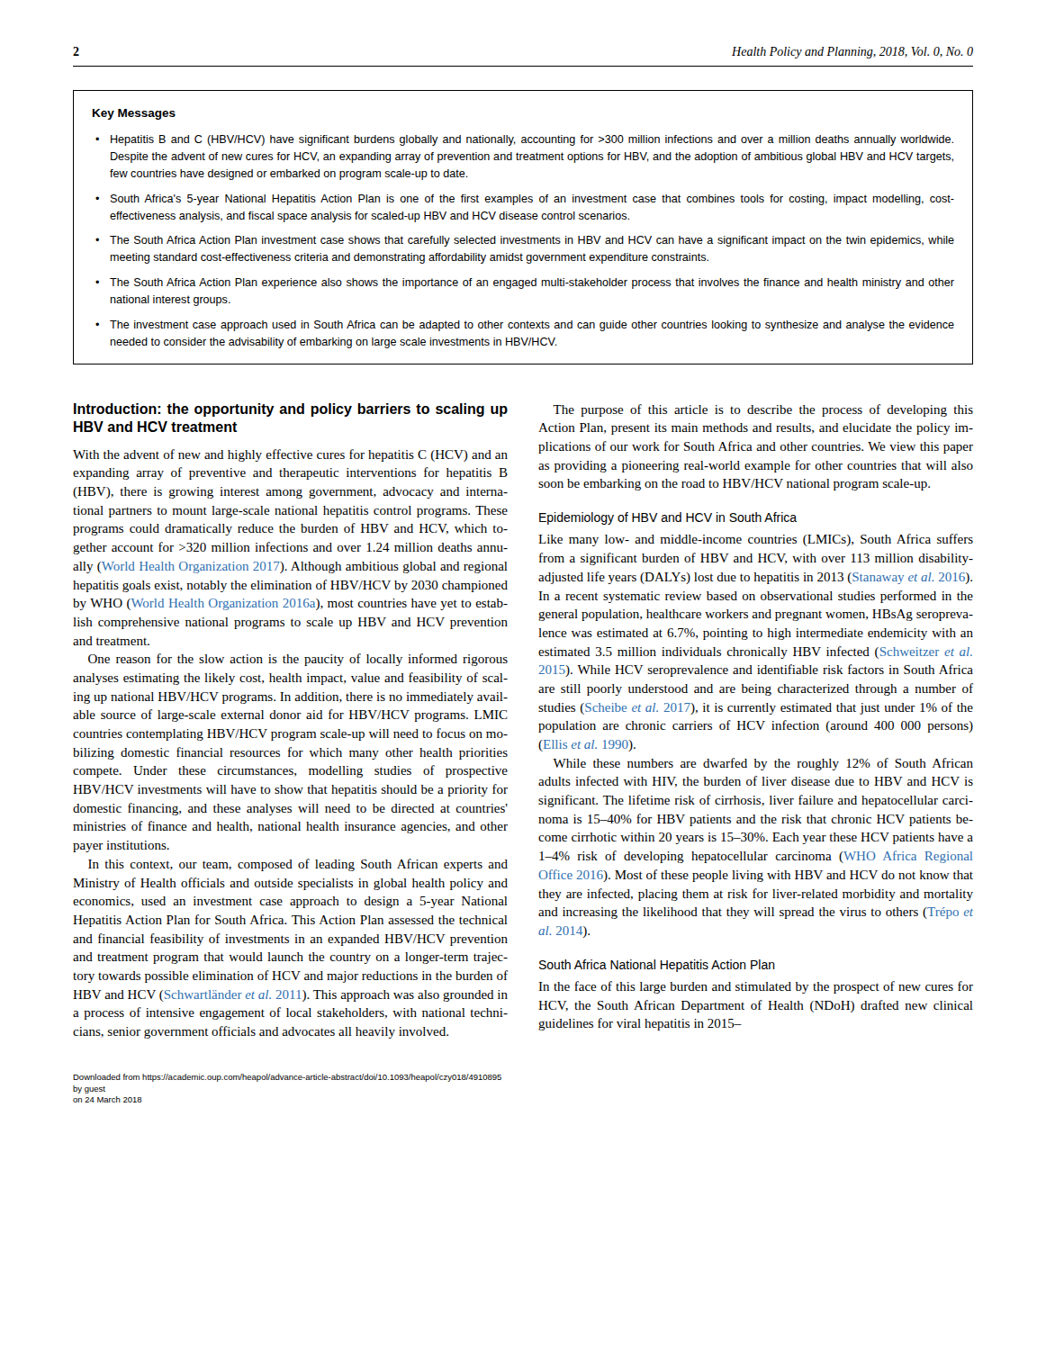2 Health Policy and Planning, 2018, Vol. 0, No. 0
Key Messages
Hepatitis B and C (HBV/HCV) have significant burdens globally and nationally, accounting for >300 million infections and over a million deaths annually worldwide. Despite the advent of new cures for HCV, an expanding array of prevention and treatment options for HBV, and the adoption of ambitious global HBV and HCV targets, few countries have designed or embarked on program scale-up to date.
South Africa's 5-year National Hepatitis Action Plan is one of the first examples of an investment case that combines tools for costing, impact modelling, cost-effectiveness analysis, and fiscal space analysis for scaled-up HBV and HCV disease control scenarios.
The South Africa Action Plan investment case shows that carefully selected investments in HBV and HCV can have a significant impact on the twin epidemics, while meeting standard cost-effectiveness criteria and demonstrating affordability amidst government expenditure constraints.
The South Africa Action Plan experience also shows the importance of an engaged multi-stakeholder process that involves the finance and health ministry and other national interest groups.
The investment case approach used in South Africa can be adapted to other contexts and can guide other countries looking to synthesize and analyse the evidence needed to consider the advisability of embarking on large scale investments in HBV/HCV.
Introduction: the opportunity and policy barriers to scaling up HBV and HCV treatment
With the advent of new and highly effective cures for hepatitis C (HCV) and an expanding array of preventive and therapeutic interventions for hepatitis B (HBV), there is growing interest among government, advocacy and international partners to mount large-scale national hepatitis control programs. These programs could dramatically reduce the burden of HBV and HCV, which together account for >320 million infections and over 1.24 million deaths annually (World Health Organization 2017). Although ambitious global and regional hepatitis goals exist, notably the elimination of HBV/HCV by 2030 championed by WHO (World Health Organization 2016a), most countries have yet to establish comprehensive national programs to scale up HBV and HCV prevention and treatment.
One reason for the slow action is the paucity of locally informed rigorous analyses estimating the likely cost, health impact, value and feasibility of scaling up national HBV/HCV programs. In addition, there is no immediately available source of large-scale external donor aid for HBV/HCV programs. LMIC countries contemplating HBV/HCV program scale-up will need to focus on mobilizing domestic financial resources for which many other health priorities compete. Under these circumstances, modelling studies of prospective HBV/HCV investments will have to show that hepatitis should be a priority for domestic financing, and these analyses will need to be directed at countries' ministries of finance and health, national health insurance agencies, and other payer institutions.
In this context, our team, composed of leading South African experts and Ministry of Health officials and outside specialists in global health policy and economics, used an investment case approach to design a 5-year National Hepatitis Action Plan for South Africa. This Action Plan assessed the technical and financial feasibility of investments in an expanded HBV/HCV prevention and treatment program that would launch the country on a longer-term trajectory towards possible elimination of HCV and major reductions in the burden of HBV and HCV (Schwartländer et al. 2011). This approach was also grounded in a process of intensive engagement of local stakeholders, with national technicians, senior government officials and advocates all heavily involved.
The purpose of this article is to describe the process of developing this Action Plan, present its main methods and results, and elucidate the policy implications of our work for South Africa and other countries. We view this paper as providing a pioneering real-world example for other countries that will also soon be embarking on the road to HBV/HCV national program scale-up.
Epidemiology of HBV and HCV in South Africa
Like many low- and middle-income countries (LMICs), South Africa suffers from a significant burden of HBV and HCV, with over 113 million disability-adjusted life years (DALYs) lost due to hepatitis in 2013 (Stanaway et al. 2016). In a recent systematic review based on observational studies performed in the general population, healthcare workers and pregnant women, HBsAg seroprevalence was estimated at 6.7%, pointing to high intermediate endemicity with an estimated 3.5 million individuals chronically HBV infected (Schweitzer et al. 2015). While HCV seroprevalence and identifiable risk factors in South Africa are still poorly understood and are being characterized through a number of studies (Scheibe et al. 2017), it is currently estimated that just under 1% of the population are chronic carriers of HCV infection (around 400 000 persons) (Ellis et al. 1990).
While these numbers are dwarfed by the roughly 12% of South African adults infected with HIV, the burden of liver disease due to HBV and HCV is significant. The lifetime risk of cirrhosis, liver failure and hepatocellular carcinoma is 15–40% for HBV patients and the risk that chronic HCV patients become cirrhotic within 20 years is 15–30%. Each year these HCV patients have a 1–4% risk of developing hepatocellular carcinoma (WHO Africa Regional Office 2016). Most of these people living with HBV and HCV do not know that they are infected, placing them at risk for liver-related morbidity and mortality and increasing the likelihood that they will spread the virus to others (Trépo et al. 2014).
South Africa National Hepatitis Action Plan
In the face of this large burden and stimulated by the prospect of new cures for HCV, the South African Department of Health (NDoH) drafted new clinical guidelines for viral hepatitis in 2015–
Downloaded from https://academic.oup.com/heapol/advance-article-abstract/doi/10.1093/heapol/czy018/4910895
by guest
on 24 March 2018